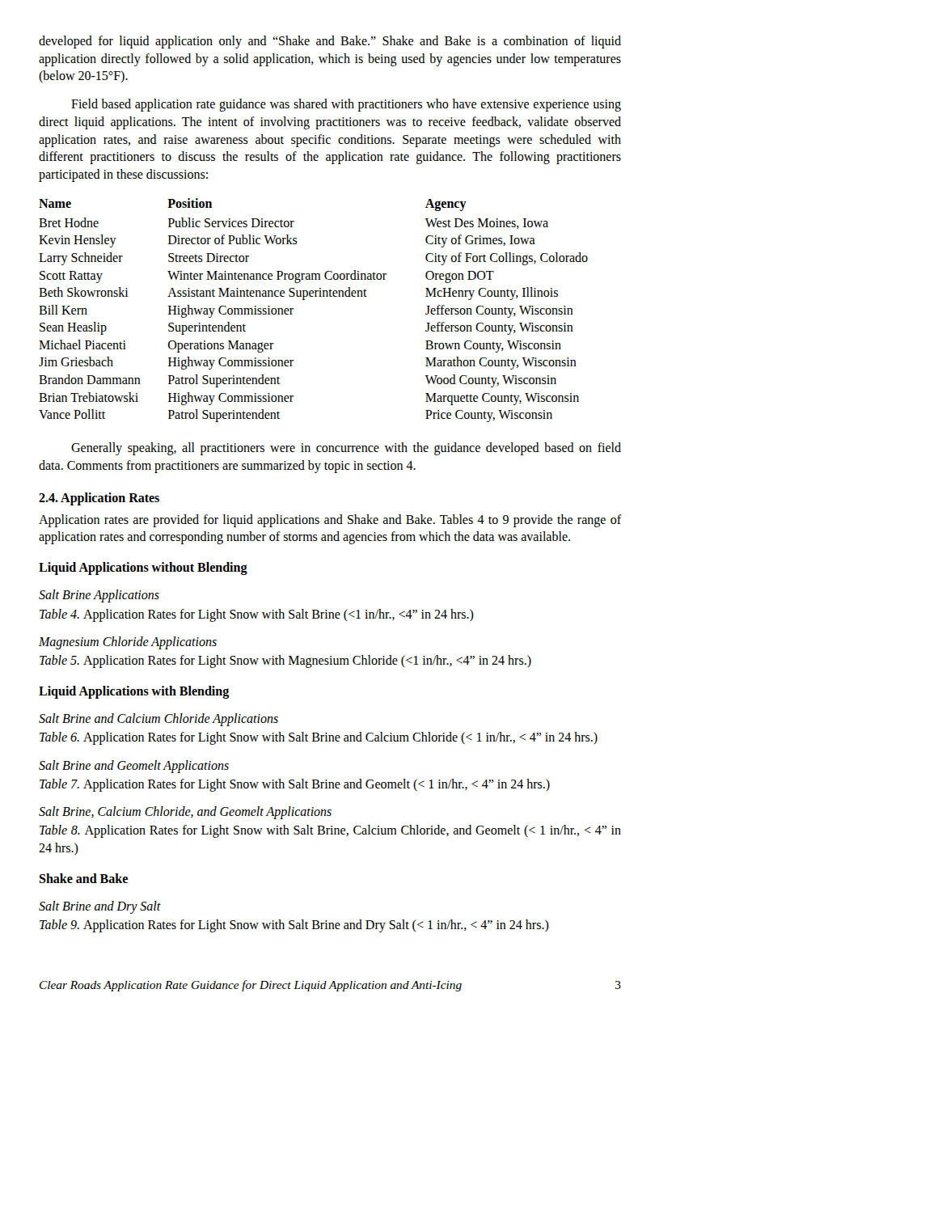developed for liquid application only and “Shake and Bake.” Shake and Bake is a combination of liquid application directly followed by a solid application, which is being used by agencies under low temperatures (below 20-15°F).
Field based application rate guidance was shared with practitioners who have extensive experience using direct liquid applications. The intent of involving practitioners was to receive feedback, validate observed application rates, and raise awareness about specific conditions. Separate meetings were scheduled with different practitioners to discuss the results of the application rate guidance. The following practitioners participated in these discussions:
| Name | Position | Agency |
| --- | --- | --- |
| Bret Hodne | Public Services Director | West Des Moines, Iowa |
| Kevin Hensley | Director of Public Works | City of Grimes, Iowa |
| Larry Schneider | Streets Director | City of Fort Collings, Colorado |
| Scott Rattay | Winter Maintenance Program Coordinator | Oregon DOT |
| Beth Skowronski | Assistant Maintenance Superintendent | McHenry County, Illinois |
| Bill Kern | Highway Commissioner | Jefferson County, Wisconsin |
| Sean Heaslip | Superintendent | Jefferson County, Wisconsin |
| Michael Piacenti | Operations Manager | Brown County, Wisconsin |
| Jim Griesbach | Highway Commissioner | Marathon County, Wisconsin |
| Brandon Dammann | Patrol Superintendent | Wood County, Wisconsin |
| Brian Trebiatowski | Highway Commissioner | Marquette County, Wisconsin |
| Vance Pollitt | Patrol Superintendent | Price County, Wisconsin |
Generally speaking, all practitioners were in concurrence with the guidance developed based on field data. Comments from practitioners are summarized by topic in section 4.
2.4. Application Rates
Application rates are provided for liquid applications and Shake and Bake. Tables 4 to 9 provide the range of application rates and corresponding number of storms and agencies from which the data was available.
Liquid Applications without Blending
Salt Brine Applications
Table 4. Application Rates for Light Snow with Salt Brine (<1 in/hr., <4” in 24 hrs.)
Magnesium Chloride Applications
Table 5. Application Rates for Light Snow with Magnesium Chloride (<1 in/hr., <4” in 24 hrs.)
Liquid Applications with Blending
Salt Brine and Calcium Chloride Applications
Table 6. Application Rates for Light Snow with Salt Brine and Calcium Chloride (< 1 in/hr., < 4” in 24 hrs.)
Salt Brine and Geomelt Applications
Table 7. Application Rates for Light Snow with Salt Brine and Geomelt (< 1 in/hr., < 4” in 24 hrs.)
Salt Brine, Calcium Chloride, and Geomelt Applications
Table 8. Application Rates for Light Snow with Salt Brine, Calcium Chloride, and Geomelt (< 1 in/hr., < 4” in 24 hrs.)
Shake and Bake
Salt Brine and Dry Salt
Table 9. Application Rates for Light Snow with Salt Brine and Dry Salt (< 1 in/hr., < 4” in 24 hrs.)
Clear Roads Application Rate Guidance for Direct Liquid Application and Anti-Icing 3